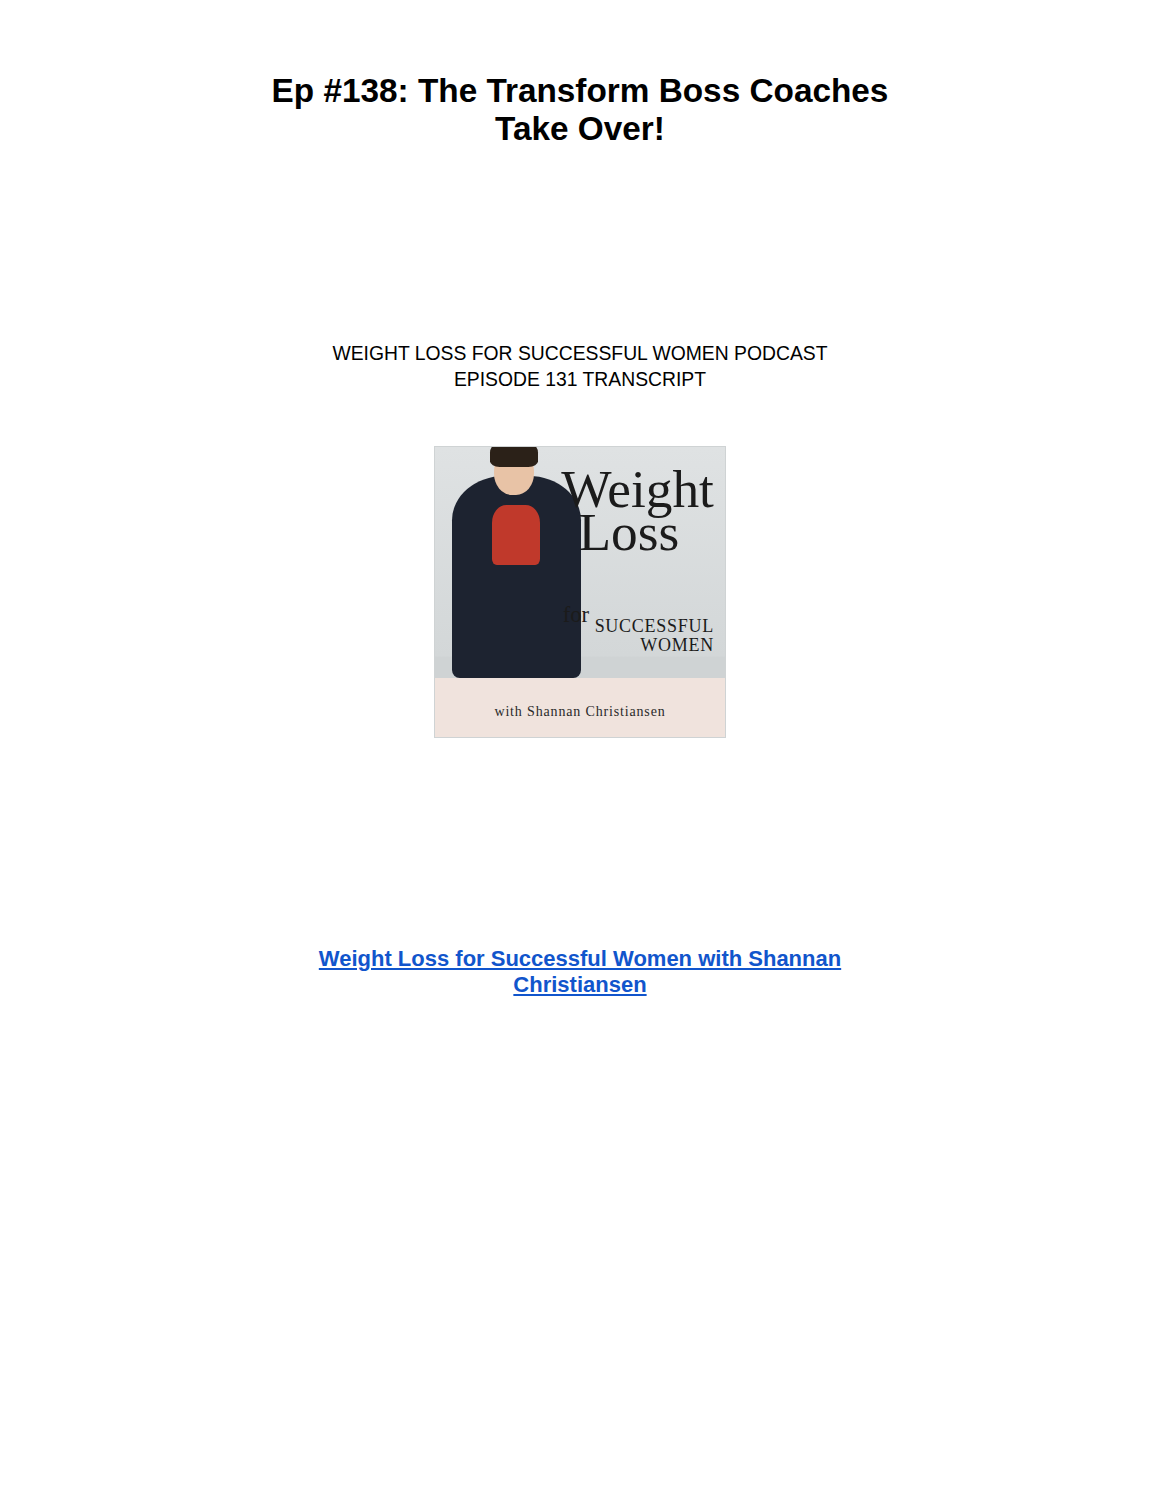Ep #138: The Transform Boss Coaches Take Over!
WEIGHT LOSS FOR SUCCESSFUL WOMEN PODCAST
EPISODE 131 TRANSCRIPT
Weight Loss
for
SUCCESSFUL
WOMEN
with Shannan Christiansen
Weight Loss for Successful Women with Shannan Christiansen